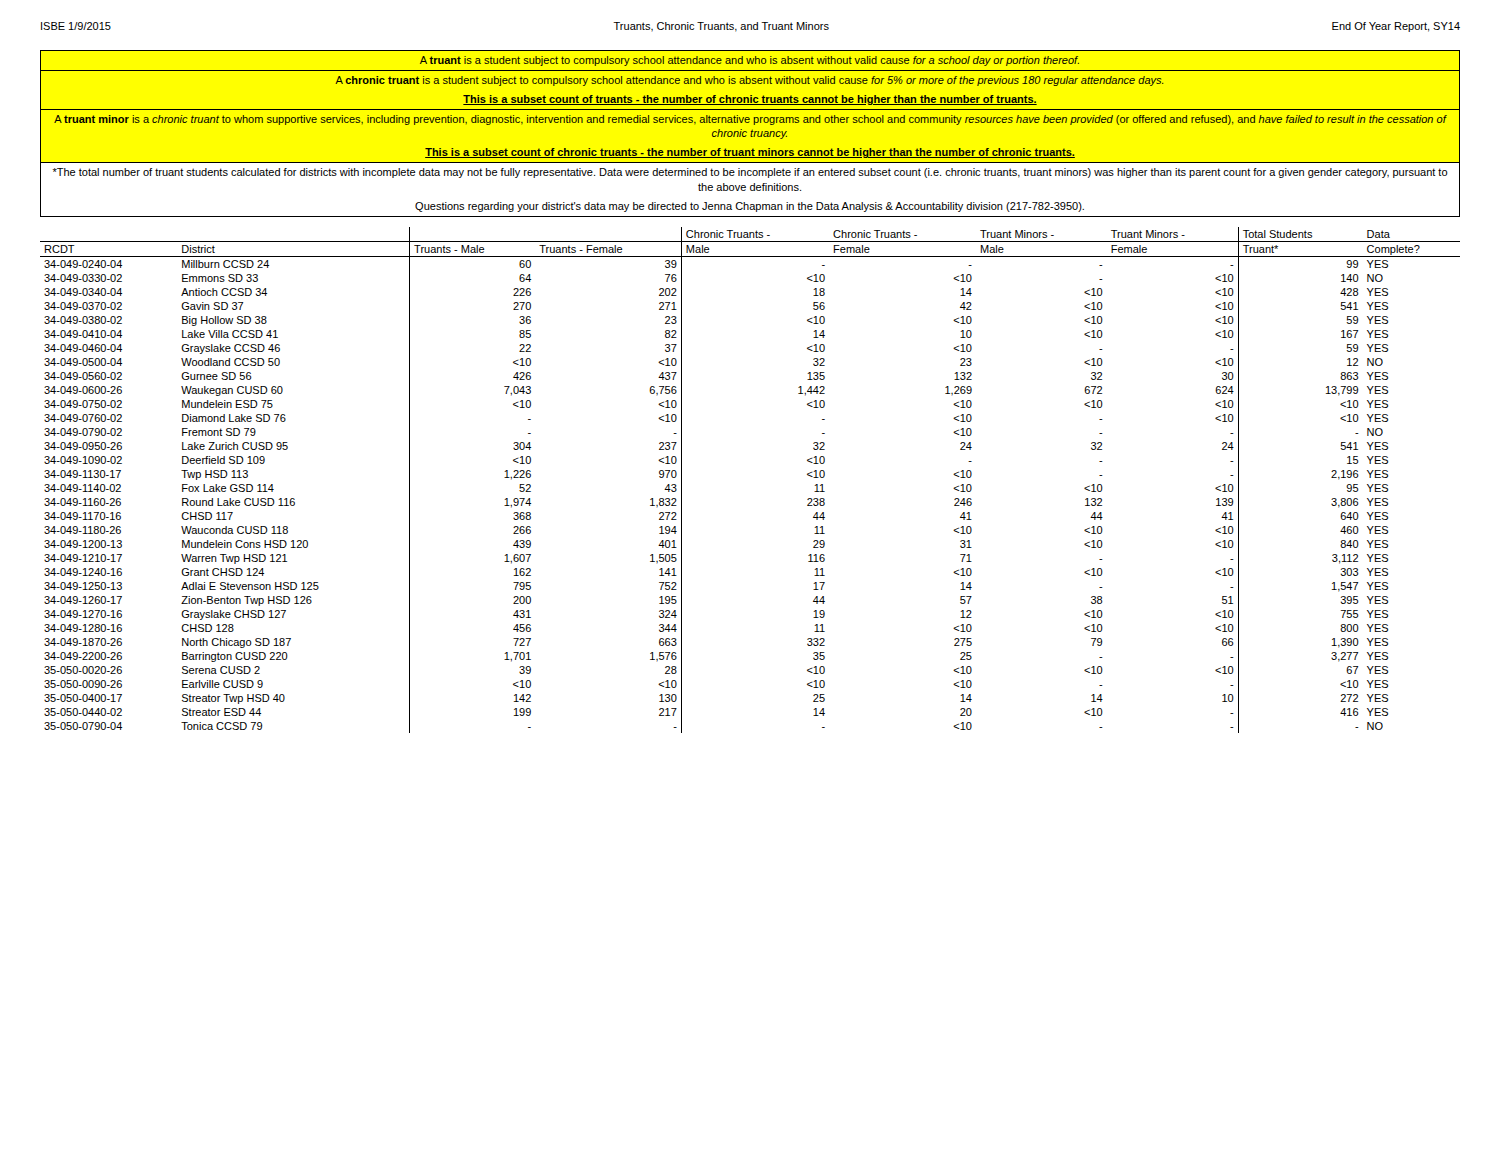ISBE 1/9/2015
Truants, Chronic Truants, and Truant Minors
End Of Year Report, SY14
A truant is a student subject to compulsory school attendance and who is absent without valid cause for a school day or portion thereof.
A chronic truant is a student subject to compulsory school attendance and who is absent without valid cause for 5% or more of the previous 180 regular attendance days.
This is a subset count of truants - the number of chronic truants cannot be higher than the number of truants.
A truant minor is a chronic truant to whom supportive services, including prevention, diagnostic, intervention and remedial services, alternative programs and other school and community resources have been provided (or offered and refused), and have failed to result in the cessation of chronic truancy.
This is a subset count of chronic truants - the number of truant minors cannot be higher than the number of chronic truants.
*The total number of truant students calculated for districts with incomplete data may not be fully representative. Data were determined to be incomplete if an entered subset count (i.e. chronic truants, truant minors) was higher than its parent count for a given gender category, pursuant to the above definitions.
Questions regarding your district's data may be directed to Jenna Chapman in the Data Analysis & Accountability division (217-782-3950).
| | | | | Chronic Truants - | Chronic Truants - | Truant Minors - | Truant Minors - | Total Students | Data |
| --- | --- | --- | --- | --- | --- | --- | --- | --- | --- |
| RCDT | District | Truants - Male | Truants - Female | Male | Female | Male | Female | Truant* | Complete? |
| 34-049-0240-04 | Millburn CCSD 24 | 60 | 39 | - | - | - | - | 99 | YES |
| 34-049-0330-02 | Emmons SD 33 | 64 | 76 | <10 | <10 | - | <10 | 140 | NO |
| 34-049-0340-04 | Antioch CCSD 34 | 226 | 202 | 18 | 14 | <10 | <10 | 428 | YES |
| 34-049-0370-02 | Gavin SD 37 | 270 | 271 | 56 | 42 | <10 | <10 | 541 | YES |
| 34-049-0380-02 | Big Hollow SD 38 | 36 | 23 | <10 | <10 | <10 | <10 | 59 | YES |
| 34-049-0410-04 | Lake Villa CCSD 41 | 85 | 82 | 14 | 10 | <10 | <10 | 167 | YES |
| 34-049-0460-04 | Grayslake CCSD 46 | 22 | 37 | <10 | <10 | - | - | 59 | YES |
| 34-049-0500-04 | Woodland CCSD 50 | <10 | <10 | 32 | 23 | <10 | <10 | 12 | NO |
| 34-049-0560-02 | Gurnee SD 56 | 426 | 437 | 135 | 132 | 32 | 30 | 863 | YES |
| 34-049-0600-26 | Waukegan CUSD 60 | 7,043 | 6,756 | 1,442 | 1,269 | 672 | 624 | 13,799 | YES |
| 34-049-0750-02 | Mundelein ESD 75 | <10 | <10 | <10 | <10 | <10 | <10 | <10 | YES |
| 34-049-0760-02 | Diamond Lake SD 76 | - | <10 | - | <10 | - | <10 | <10 | YES |
| 34-049-0790-02 | Fremont SD 79 | - | - | - | <10 | - | - | - | NO |
| 34-049-0950-26 | Lake Zurich CUSD 95 | 304 | 237 | 32 | 24 | 32 | 24 | 541 | YES |
| 34-049-1090-02 | Deerfield SD 109 | <10 | <10 | <10 | - | - | - | 15 | YES |
| 34-049-1130-17 | Twp HSD 113 | 1,226 | 970 | <10 | <10 | - | - | 2,196 | YES |
| 34-049-1140-02 | Fox Lake GSD 114 | 52 | 43 | 11 | <10 | <10 | <10 | 95 | YES |
| 34-049-1160-26 | Round Lake CUSD 116 | 1,974 | 1,832 | 238 | 246 | 132 | 139 | 3,806 | YES |
| 34-049-1170-16 | CHSD 117 | 368 | 272 | 44 | 41 | 44 | 41 | 640 | YES |
| 34-049-1180-26 | Wauconda CUSD 118 | 266 | 194 | 11 | <10 | <10 | <10 | 460 | YES |
| 34-049-1200-13 | Mundelein Cons HSD 120 | 439 | 401 | 29 | 31 | <10 | <10 | 840 | YES |
| 34-049-1210-17 | Warren Twp HSD 121 | 1,607 | 1,505 | 116 | 71 | - | - | 3,112 | YES |
| 34-049-1240-16 | Grant CHSD 124 | 162 | 141 | 11 | <10 | <10 | <10 | 303 | YES |
| 34-049-1250-13 | Adlai E Stevenson HSD 125 | 795 | 752 | 17 | 14 | - | - | 1,547 | YES |
| 34-049-1260-17 | Zion-Benton Twp HSD 126 | 200 | 195 | 44 | 57 | 38 | 51 | 395 | YES |
| 34-049-1270-16 | Grayslake CHSD 127 | 431 | 324 | 19 | 12 | <10 | <10 | 755 | YES |
| 34-049-1280-16 | CHSD 128 | 456 | 344 | 11 | <10 | <10 | <10 | 800 | YES |
| 34-049-1870-26 | North Chicago SD 187 | 727 | 663 | 332 | 275 | 79 | 66 | 1,390 | YES |
| 34-049-2200-26 | Barrington CUSD 220 | 1,701 | 1,576 | 35 | 25 | - | - | 3,277 | YES |
| 35-050-0020-26 | Serena CUSD 2 | 39 | 28 | <10 | <10 | <10 | <10 | 67 | YES |
| 35-050-0090-26 | Earlville CUSD 9 | <10 | <10 | <10 | <10 | - | - | <10 | YES |
| 35-050-0400-17 | Streator Twp HSD 40 | 142 | 130 | 25 | 14 | 14 | 10 | 272 | YES |
| 35-050-0440-02 | Streator ESD 44 | 199 | 217 | 14 | 20 | <10 | - | 416 | YES |
| 35-050-0790-04 | Tonica CCSD 79 | - | - | - | <10 | - | - | - | NO |